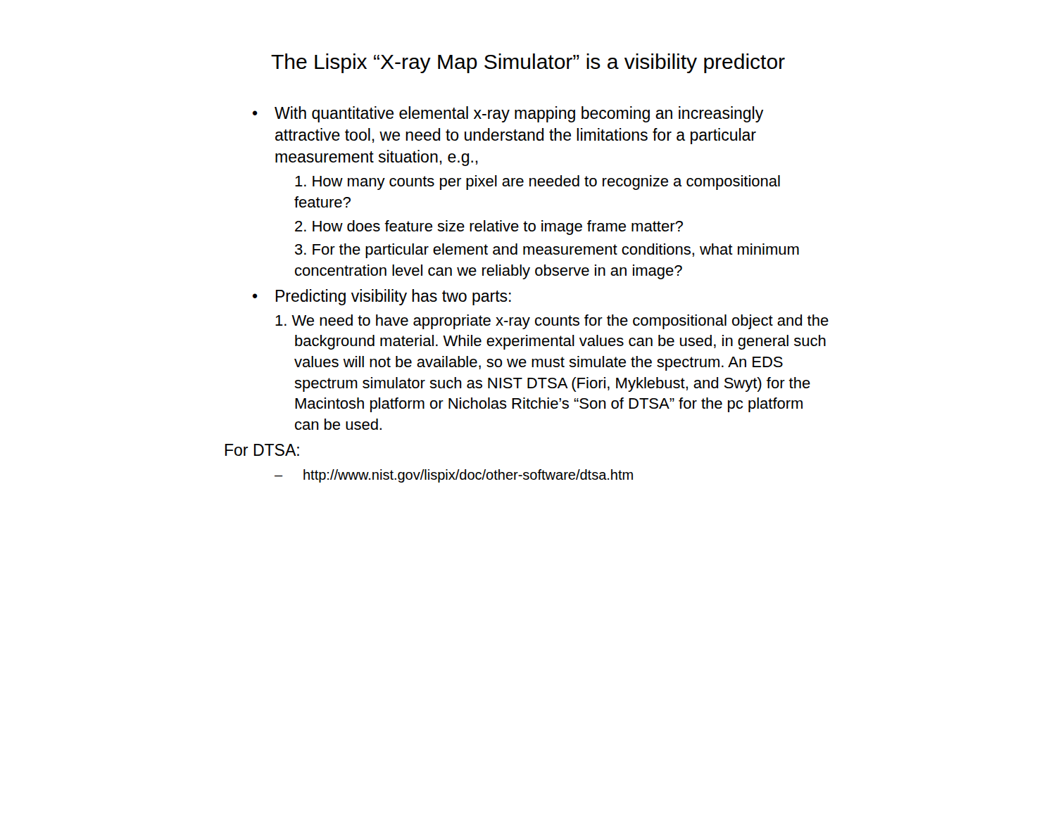The Lispix “X-ray Map Simulator” is a visibility predictor
With quantitative elemental x-ray mapping becoming an increasingly attractive tool, we need to understand the limitations for a particular measurement situation, e.g.,
1. How many counts per pixel are needed to recognize a compositional feature?
2. How does feature size relative to image frame matter?
3. For the particular element and measurement conditions, what minimum concentration level can we reliably observe in an image?
Predicting visibility has two parts:
1. We need to have appropriate x-ray counts for the compositional object and the background material. While experimental values can be used, in general such values will not be available, so we must simulate the spectrum. An EDS spectrum simulator such as NIST DTSA (Fiori, Myklebust, and Swyt) for the Macintosh platform or Nicholas Ritchie’s “Son of DTSA” for the pc platform can be used.
For DTSA:
http://www.nist.gov/lispix/doc/other-software/dtsa.htm